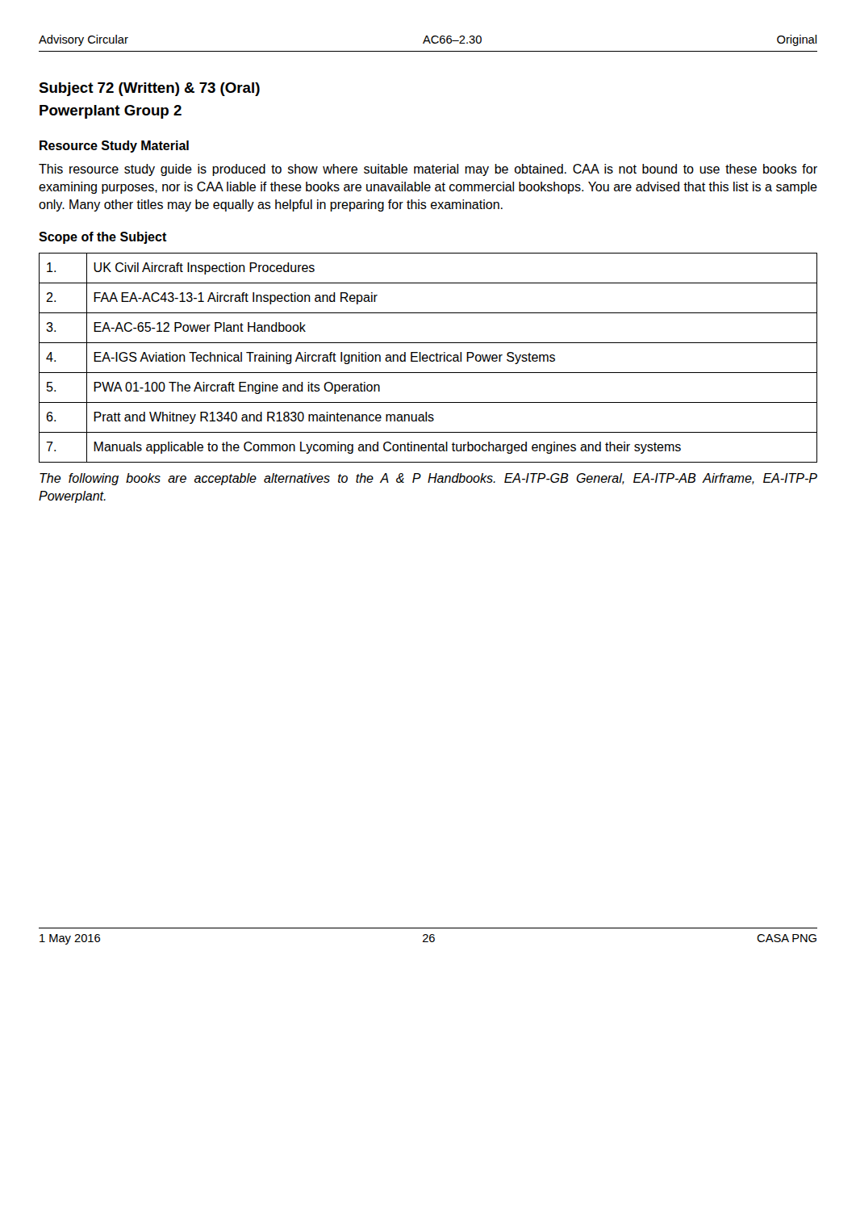Advisory Circular AC66–2.30 Original
Subject 72 (Written) & 73 (Oral)
Powerplant Group 2
Resource Study Material
This resource study guide is produced to show where suitable material may be obtained. CAA is not bound to use these books for examining purposes, nor is CAA liable if these books are unavailable at commercial bookshops. You are advised that this list is a sample only. Many other titles may be equally as helpful in preparing for this examination.
Scope of the Subject
| 1. | UK Civil Aircraft Inspection Procedures |
| 2. | FAA EA-AC43-13-1 Aircraft Inspection and Repair |
| 3. | EA-AC-65-12 Power Plant Handbook |
| 4. | EA-IGS Aviation Technical Training Aircraft Ignition and Electrical Power Systems |
| 5. | PWA 01-100 The Aircraft Engine and its Operation |
| 6. | Pratt and Whitney R1340 and R1830 maintenance manuals |
| 7. | Manuals applicable to the Common Lycoming and Continental turbocharged engines and their systems |
The following books are acceptable alternatives to the A & P Handbooks. EA-ITP-GB General, EA-ITP-AB Airframe, EA-ITP-P Powerplant.
1 May 2016 26 CASA PNG